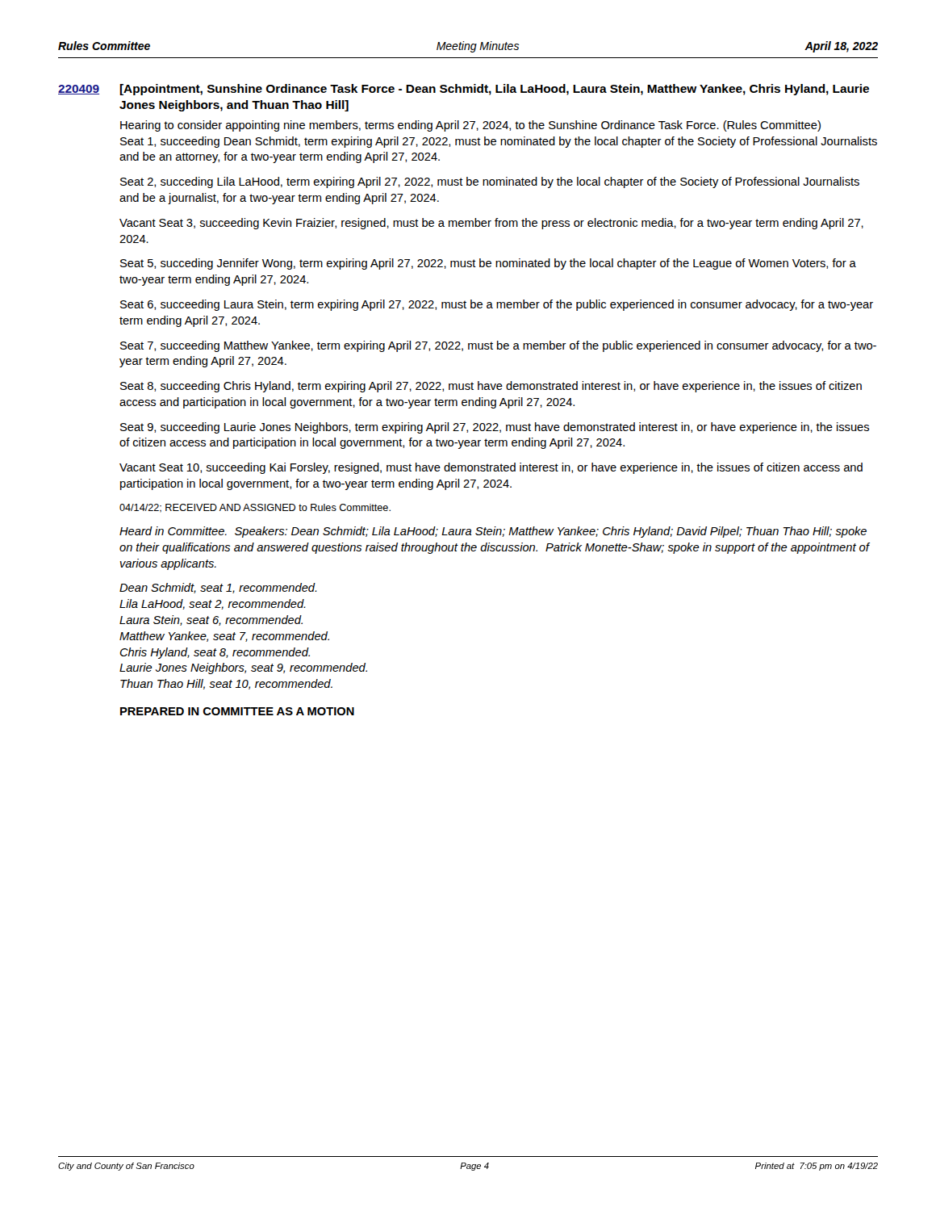Rules Committee Meeting Minutes April 18, 2022
220409
[Appointment, Sunshine Ordinance Task Force - Dean Schmidt, Lila LaHood, Laura Stein, Matthew Yankee, Chris Hyland, Laurie Jones Neighbors, and Thuan Thao Hill]
Hearing to consider appointing nine members, terms ending April 27, 2024, to the Sunshine Ordinance Task Force. (Rules Committee)
Seat 1, succeeding Dean Schmidt, term expiring April 27, 2022, must be nominated by the local chapter of the Society of Professional Journalists and be an attorney, for a two-year term ending April 27, 2024.
Seat 2, succeding Lila LaHood, term expiring April 27, 2022, must be nominated by the local chapter of the Society of Professional Journalists and be a journalist, for a two-year term ending April 27, 2024.
Vacant Seat 3, succeeding Kevin Fraizier, resigned, must be a member from the press or electronic media, for a two-year term ending April 27, 2024.
Seat 5, succeding Jennifer Wong, term expiring April 27, 2022, must be nominated by the local chapter of the League of Women Voters, for a two-year term ending April 27, 2024.
Seat 6, succeeding Laura Stein, term expiring April 27, 2022, must be a member of the public experienced in consumer advocacy, for a two-year term ending April 27, 2024.
Seat 7, succeeding Matthew Yankee, term expiring April 27, 2022, must be a member of the public experienced in consumer advocacy, for a two-year term ending April 27, 2024.
Seat 8, succeeding Chris Hyland, term expiring April 27, 2022, must have demonstrated interest in, or have experience in, the issues of citizen access and participation in local government, for a two-year term ending April 27, 2024.
Seat 9, succeeding Laurie Jones Neighbors, term expiring April 27, 2022, must have demonstrated interest in, or have experience in, the issues of citizen access and participation in local government, for a two-year term ending April 27, 2024.
Vacant Seat 10, succeeding Kai Forsley, resigned, must have demonstrated interest in, or have experience in, the issues of citizen access and participation in local government, for a two-year term ending April 27, 2024.
04/14/22; RECEIVED AND ASSIGNED to Rules Committee.
Heard in Committee. Speakers: Dean Schmidt; Lila LaHood; Laura Stein; Matthew Yankee; Chris Hyland; David Pilpel; Thuan Thao Hill; spoke on their qualifications and answered questions raised throughout the discussion. Patrick Monette-Shaw; spoke in support of the appointment of various applicants.
Dean Schmidt, seat 1, recommended.
Lila LaHood, seat 2, recommended.
Laura Stein, seat 6, recommended.
Matthew Yankee, seat 7, recommended.
Chris Hyland, seat 8, recommended.
Laurie Jones Neighbors, seat 9, recommended.
Thuan Thao Hill, seat 10, recommended.
PREPARED IN COMMITTEE AS A MOTION
City and County of San Francisco Page 4 Printed at 7:05 pm on 4/19/22